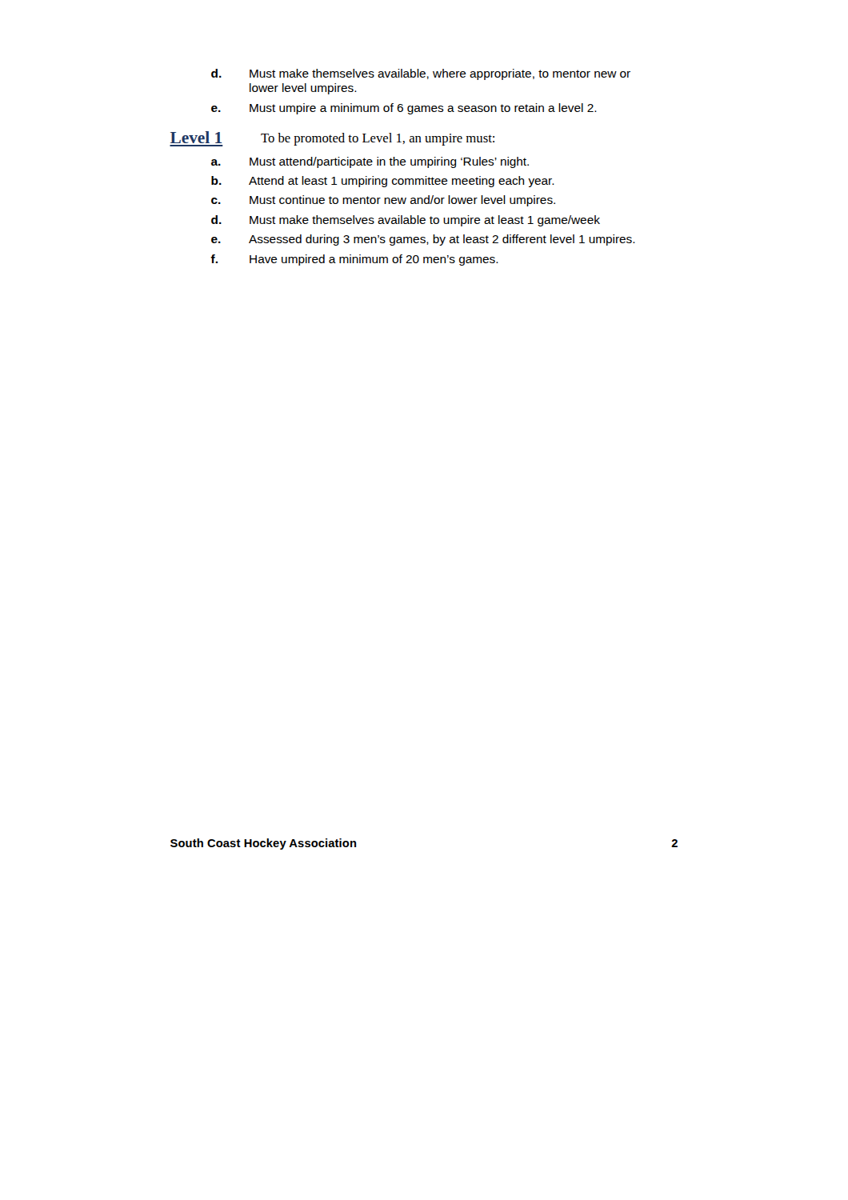d.
Must make themselves available, where appropriate, to mentor new or lower level umpires.
e.
Must umpire a minimum of 6 games a season to retain a level 2.
Level 1
To be promoted to Level 1, an umpire must:
a.
Must attend/participate in the umpiring ‘Rules’ night.
b.
Attend at least 1 umpiring committee meeting each year.
c.
Must continue to mentor new and/or lower level umpires.
d.
Must make themselves available to umpire at least 1 game/week
e.
Assessed during 3 men’s games, by at least 2 different level 1 umpires.
f.
Have umpired a minimum of 20 men’s games.
South Coast Hockey Association
2